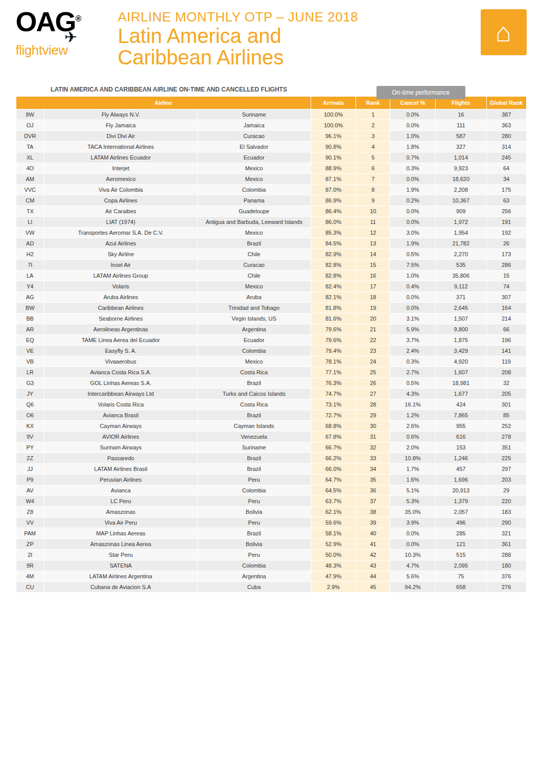OAG®
✈
flightview
AIRLINE MONTHLY OTP – JUNE 2018
Latin America and
Caribbean Airlines
⌂
LATIN AMERICA AND CARIBBEAN AIRLINE ON-TIME AND CANCELLED FLIGHTS
On-time performance
| Airline | Arrivals | Rank | Cancel % | Flights | Global Rank |
| --- | --- | --- | --- | --- | --- |
| 8W | Fly Always N.V. | Suriname | 100.0% | 1 | 0.0% | 16 | 387 |
| OJ | Fly Jamaica | Jamaica | 100.0% | 2 | 0.0% | 111 | 363 |
| DVR | Divi Divi Air | Curacao | 96.1% | 3 | 1.0% | 587 | 280 |
| TA | TACA International Airlines | El Salvador | 90.8% | 4 | 1.8% | 327 | 314 |
| XL | LATAM Airlines Ecuador | Ecuador | 90.1% | 5 | 0.7% | 1,014 | 245 |
| 4O | Interjet | Mexico | 88.9% | 6 | 0.3% | 9,923 | 64 |
| AM | Aeromexico | Mexico | 87.1% | 7 | 0.0% | 18,620 | 34 |
| VVC | Viva Air Colombia | Colombia | 87.0% | 8 | 1.9% | 2,208 | 175 |
| CM | Copa Airlines | Panama | 86.9% | 9 | 0.2% | 10,367 | 63 |
| TX | Air Caraibes | Guadeloupe | 86.4% | 10 | 0.0% | 909 | 256 |
| LI | LIAT (1974) | Antigua and Barbuda, Leeward Islands | 86.0% | 11 | 0.0% | 1,972 | 191 |
| VW | Transportes Aeromar S.A. De C.V. | Mexico | 85.3% | 12 | 3.0% | 1,954 | 192 |
| AD | Azul Airlines | Brazil | 84.5% | 13 | 1.9% | 21,782 | 26 |
| H2 | Sky Airline | Chile | 82.9% | 14 | 0.5% | 2,270 | 173 |
| 7I | Insel Air | Curacao | 82.8% | 15 | 7.5% | 535 | 286 |
| LA | LATAM Airlines Group | Chile | 82.8% | 16 | 1.0% | 35,806 | 15 |
| Y4 | Volaris | Mexico | 82.4% | 17 | 0.4% | 9,112 | 74 |
| AG | Aruba Airlines | Aruba | 82.1% | 18 | 0.0% | 371 | 307 |
| BW | Caribbean Airlines | Trinidad and Tobago | 81.8% | 19 | 0.0% | 2,645 | 164 |
| BB | Seaborne Airlines | Virgin Islands, US | 81.6% | 20 | 3.1% | 1,507 | 214 |
| AR | Aerolineas Argentinas | Argentina | 79.6% | 21 | 5.9% | 9,800 | 66 |
| EQ | TAME Linea Aerea del Ecuador | Ecuador | 79.6% | 22 | 3.7% | 1,875 | 196 |
| VE | Easyfly S. A. | Colombia | 79.4% | 23 | 2.4% | 3,429 | 141 |
| VB | Vivaaerobus | Mexico | 78.1% | 24 | 0.3% | 4,920 | 119 |
| LR | Avianca Costa Rica S.A. | Costa Rica | 77.1% | 25 | 2.7% | 1,607 | 208 |
| G3 | GOL Linhas Aereas S.A. | Brazil | 76.3% | 26 | 0.5% | 18,981 | 32 |
| JY | Intercaribbean Airways Ltd | Turks and Caicos Islands | 74.7% | 27 | 4.3% | 1,677 | 205 |
| Q6 | Volaris Costa Rica | Costa Rica | 73.1% | 28 | 16.1% | 424 | 301 |
| O6 | Avianca Brasil | Brazil | 72.7% | 29 | 1.2% | 7,865 | 85 |
| KX | Cayman Airways | Cayman Islands | 68.8% | 30 | 2.6% | 955 | 252 |
| 9V | AVIOR Airlines | Venezuela | 67.8% | 31 | 0.6% | 616 | 278 |
| PY | Surinam Airways | Suriname | 66.7% | 32 | 2.0% | 153 | 351 |
| 2Z | Passaredo | Brazil | 66.2% | 33 | 10.8% | 1,246 | 225 |
| JJ | LATAM Airlines Brasil | Brazil | 66.0% | 34 | 1.7% | 457 | 297 |
| P9 | Peruvian Airlines | Peru | 64.7% | 35 | 1.6% | 1,696 | 203 |
| AV | Avianca | Colombia | 64.5% | 36 | 5.1% | 20,913 | 29 |
| W4 | LC Peru | Peru | 63.7% | 37 | 5.3% | 1,379 | 220 |
| Z8 | Amaszonas | Bolivia | 62.1% | 38 | 35.0% | 2,057 | 183 |
| VV | Viva Air Peru | Peru | 59.6% | 39 | 3.9% | 496 | 290 |
| PAM | MAP Linhas Aereas | Brazil | 58.1% | 40 | 0.0% | 285 | 321 |
| ZP | Amaszonas Linea Aerea | Bolivia | 52.9% | 41 | 0.0% | 121 | 361 |
| 2I | Star Peru | Peru | 50.0% | 42 | 10.3% | 515 | 288 |
| 9R | SATENA | Colombia | 48.3% | 43 | 4.7% | 2,095 | 180 |
| 4M | LATAM Airlines Argentina | Argentina | 47.9% | 44 | 5.6% | 75 | 376 |
| CU | Cubana de Aviacion S.A | Cuba | 2.9% | 45 | 94.2% | 658 | 276 |